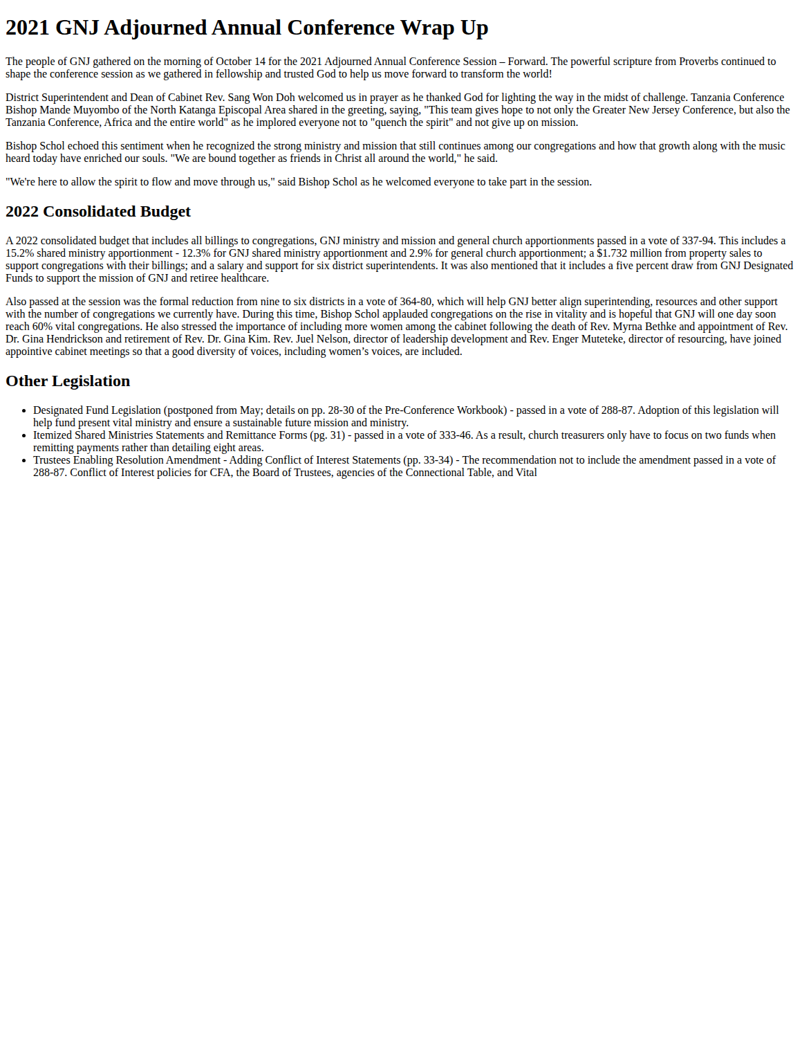2021 GNJ Adjourned Annual Conference Wrap Up
The people of GNJ gathered on the morning of October 14 for the 2021 Adjourned Annual Conference Session – Forward. The powerful scripture from Proverbs continued to shape the conference session as we gathered in fellowship and trusted God to help us move forward to transform the world!
District Superintendent and Dean of Cabinet Rev. Sang Won Doh welcomed us in prayer as he thanked God for lighting the way in the midst of challenge. Tanzania Conference Bishop Mande Muyombo of the North Katanga Episcopal Area shared in the greeting, saying, "This team gives hope to not only the Greater New Jersey Conference, but also the Tanzania Conference, Africa and the entire world" as he implored everyone not to "quench the spirit" and not give up on mission.
Bishop Schol echoed this sentiment when he recognized the strong ministry and mission that still continues among our congregations and how that growth along with the music heard today have enriched our souls. "We are bound together as friends in Christ all around the world," he said.
"We're here to allow the spirit to flow and move through us," said Bishop Schol as he welcomed everyone to take part in the session.
2022 Consolidated Budget
A 2022 consolidated budget that includes all billings to congregations, GNJ ministry and mission and general church apportionments passed in a vote of 337-94. This includes a 15.2% shared ministry apportionment - 12.3% for GNJ shared ministry apportionment and 2.9% for general church apportionment; a $1.732 million from property sales to support congregations with their billings; and a salary and support for six district superintendents. It was also mentioned that it includes a five percent draw from GNJ Designated Funds to support the mission of GNJ and retiree healthcare.
Also passed at the session was the formal reduction from nine to six districts in a vote of 364-80, which will help GNJ better align superintending, resources and other support with the number of congregations we currently have. During this time, Bishop Schol applauded congregations on the rise in vitality and is hopeful that GNJ will one day soon reach 60% vital congregations. He also stressed the importance of including more women among the cabinet following the death of Rev. Myrna Bethke and appointment of Rev. Dr. Gina Hendrickson and retirement of Rev. Dr. Gina Kim. Rev. Juel Nelson, director of leadership development and Rev. Enger Muteteke, director of resourcing, have joined appointive cabinet meetings so that a good diversity of voices, including women’s voices, are included.
Other Legislation
Designated Fund Legislation (postponed from May; details on pp. 28-30 of the Pre-Conference Workbook) - passed in a vote of 288-87. Adoption of this legislation will help fund present vital ministry and ensure a sustainable future mission and ministry.
Itemized Shared Ministries Statements and Remittance Forms (pg. 31) - passed in a vote of 333-46. As a result, church treasurers only have to focus on two funds when remitting payments rather than detailing eight areas.
Trustees Enabling Resolution Amendment - Adding Conflict of Interest Statements (pp. 33-34) - The recommendation not to include the amendment passed in a vote of 288-87. Conflict of Interest policies for CFA, the Board of Trustees, agencies of the Connectional Table, and Vital